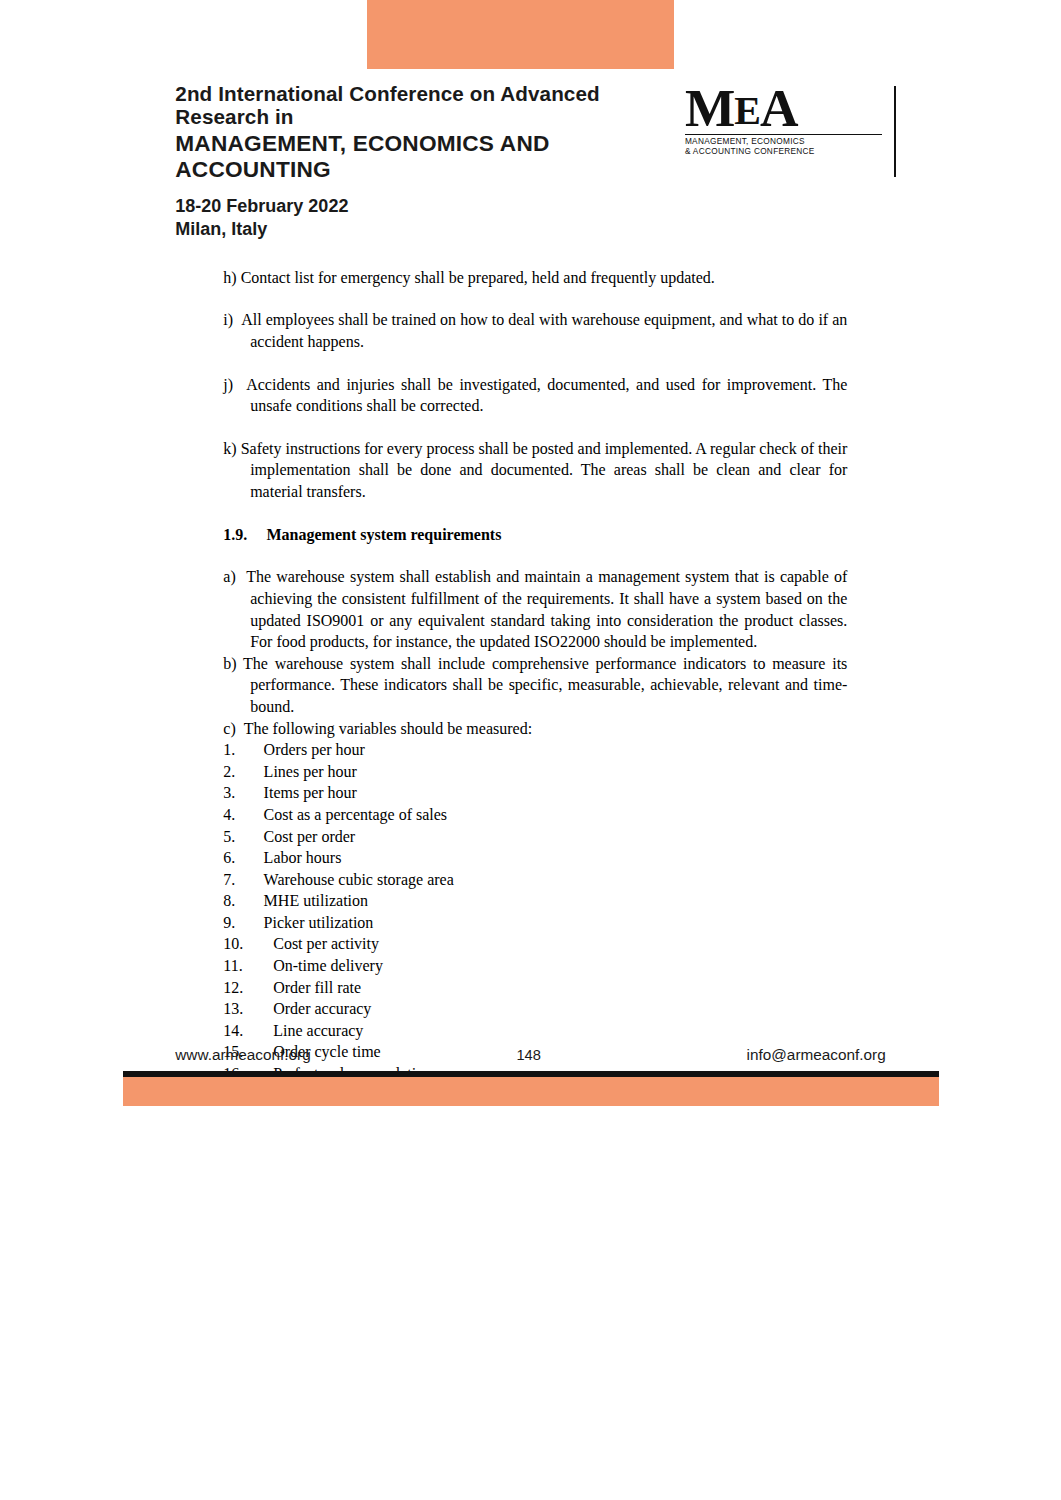2nd International Conference on Advanced Research in
MANAGEMENT, ECONOMICS AND ACCOUNTING
18-20 February 2022
Milan, Italy
MEA
MANAGEMENT, ECONOMICS
& ACCOUNTING CONFERENCE
h) Contact list for emergency shall be prepared, held and frequently updated.
i) All employees shall be trained on how to deal with warehouse equipment, and what to do if an accident happens.
j) Accidents and injuries shall be investigated, documented, and used for improvement. The unsafe conditions shall be corrected.
k) Safety instructions for every process shall be posted and implemented. A regular check of their implementation shall be done and documented. The areas shall be clean and clear for material transfers.
1.9. Management system requirements
a) The warehouse system shall establish and maintain a management system that is capable of achieving the consistent fulfillment of the requirements. It shall have a system based on the updated ISO9001 or any equivalent standard taking into consideration the product classes. For food products, for instance, the updated ISO22000 should be implemented.
b) The warehouse system shall include comprehensive performance indicators to measure its performance. These indicators shall be specific, measurable, achievable, relevant and time-bound.
c) The following variables should be measured:
1. Orders per hour
2. Lines per hour
3. Items per hour
4. Cost as a percentage of sales
5. Cost per order
6. Labor hours
7. Warehouse cubic storage area
8. MHE utilization
9. Picker utilization
10. Cost per activity
11. On-time delivery
12. Order fill rate
13. Order accuracy
14. Line accuracy
15. Order cycle time
16. Perfect order completion
17. Inventory accuracy
www.armeaconf.org 148 info@armeaconf.org